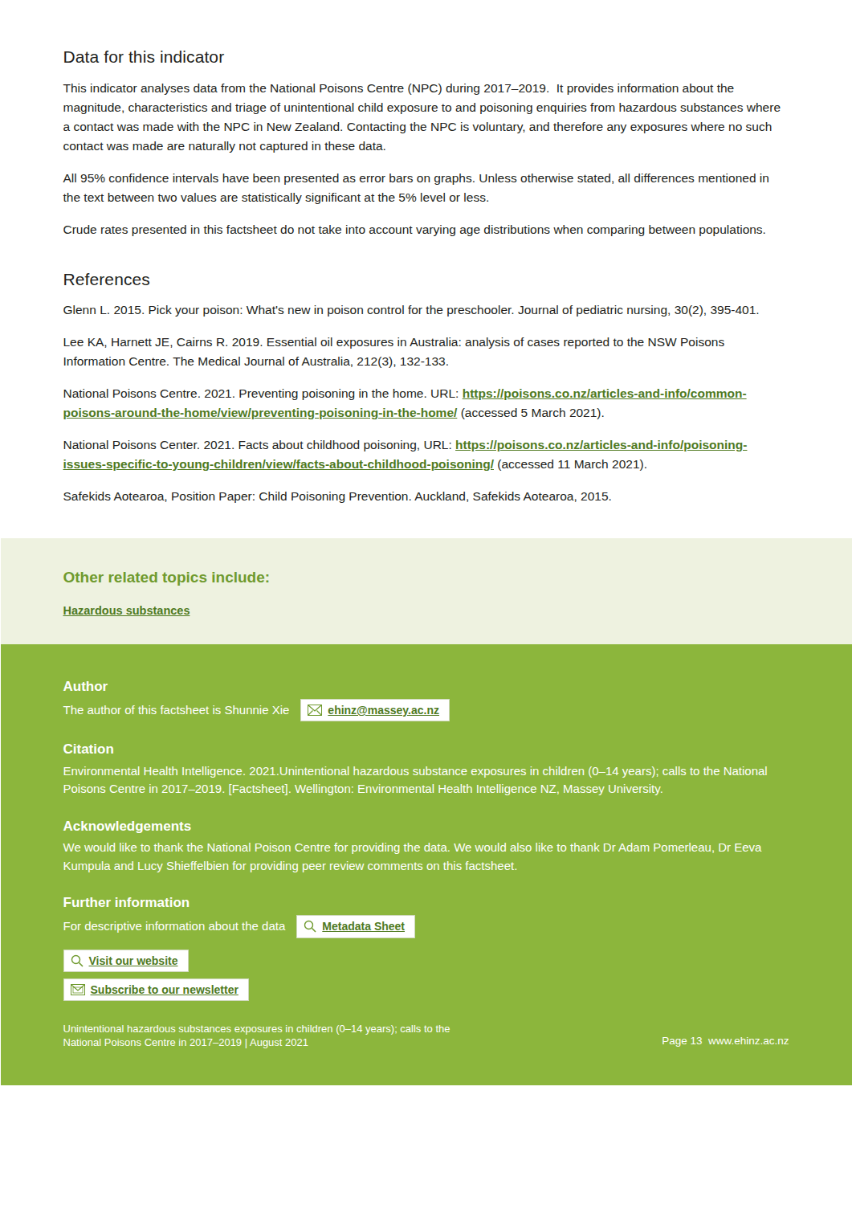Data for this indicator
This indicator analyses data from the National Poisons Centre (NPC) during 2017–2019. It provides information about the magnitude, characteristics and triage of unintentional child exposure to and poisoning enquiries from hazardous substances where a contact was made with the NPC in New Zealand. Contacting the NPC is voluntary, and therefore any exposures where no such contact was made are naturally not captured in these data.
All 95% confidence intervals have been presented as error bars on graphs. Unless otherwise stated, all differences mentioned in the text between two values are statistically significant at the 5% level or less.
Crude rates presented in this factsheet do not take into account varying age distributions when comparing between populations.
References
Glenn L. 2015. Pick your poison: What's new in poison control for the preschooler. Journal of pediatric nursing, 30(2), 395-401.
Lee KA, Harnett JE, Cairns R. 2019. Essential oil exposures in Australia: analysis of cases reported to the NSW Poisons Information Centre. The Medical Journal of Australia, 212(3), 132-133.
National Poisons Centre. 2021. Preventing poisoning in the home. URL: https://poisons.co.nz/articles-and-info/common-poisons-around-the-home/view/preventing-poisoning-in-the-home/ (accessed 5 March 2021).
National Poisons Center. 2021. Facts about childhood poisoning, URL: https://poisons.co.nz/articles-and-info/poisoning-issues-specific-to-young-children/view/facts-about-childhood-poisoning/ (accessed 11 March 2021).
Safekids Aotearoa, Position Paper: Child Poisoning Prevention. Auckland, Safekids Aotearoa, 2015.
Other related topics include:
Hazardous substances
Author
The author of this factsheet is Shunnie Xie
ehinz@massey.ac.nz
Citation
Environmental Health Intelligence. 2021.Unintentional hazardous substance exposures in children (0–14 years); calls to the National Poisons Centre in 2017–2019. [Factsheet]. Wellington: Environmental Health Intelligence NZ, Massey University.
Acknowledgements
We would like to thank the National Poison Centre for providing the data. We would also like to thank Dr Adam Pomerleau, Dr Eeva Kumpula and Lucy Shieffelbien for providing peer review comments on this factsheet.
Further information
For descriptive information about the data
Metadata Sheet
Visit our website Subscribe to our newsletter
Unintentional hazardous substances exposures in children (0–14 years); calls to the
National Poisons Centre in 2017–2019 | August 2021
Page 13 www.ehinz.ac.nz